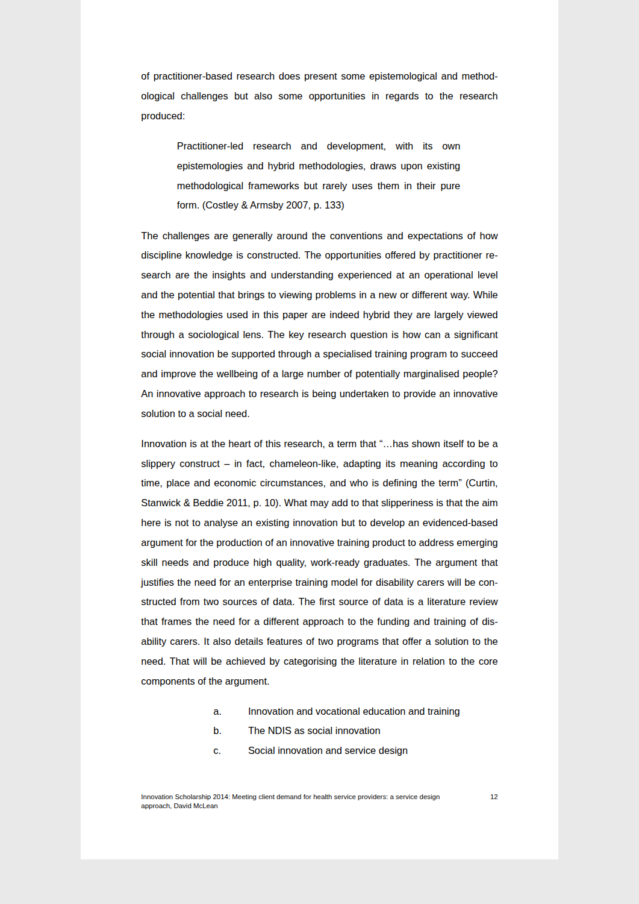of practitioner-based research does present some epistemological and methodological challenges but also some opportunities in regards to the research produced:
Practitioner-led research and development, with its own epistemologies and hybrid methodologies, draws upon existing methodological frameworks but rarely uses them in their pure form. (Costley & Armsby 2007, p. 133)
The challenges are generally around the conventions and expectations of how discipline knowledge is constructed. The opportunities offered by practitioner research are the insights and understanding experienced at an operational level and the potential that brings to viewing problems in a new or different way. While the methodologies used in this paper are indeed hybrid they are largely viewed through a sociological lens. The key research question is how can a significant social innovation be supported through a specialised training program to succeed and improve the wellbeing of a large number of potentially marginalised people? An innovative approach to research is being undertaken to provide an innovative solution to a social need.
Innovation is at the heart of this research, a term that “…has shown itself to be a slippery construct – in fact, chameleon-like, adapting its meaning according to time, place and economic circumstances, and who is defining the term” (Curtin, Stanwick & Beddie 2011, p. 10). What may add to that slipperiness is that the aim here is not to analyse an existing innovation but to develop an evidenced-based argument for the production of an innovative training product to address emerging skill needs and produce high quality, work-ready graduates. The argument that justifies the need for an enterprise training model for disability carers will be constructed from two sources of data. The first source of data is a literature review that frames the need for a different approach to the funding and training of disability carers. It also details features of two programs that offer a solution to the need. That will be achieved by categorising the literature in relation to the core components of the argument.
a. Innovation and vocational education and training
b. The NDIS as social innovation
c. Social innovation and service design
Innovation Scholarship 2014: Meeting client demand for health service providers: a service design approach, David McLean
12